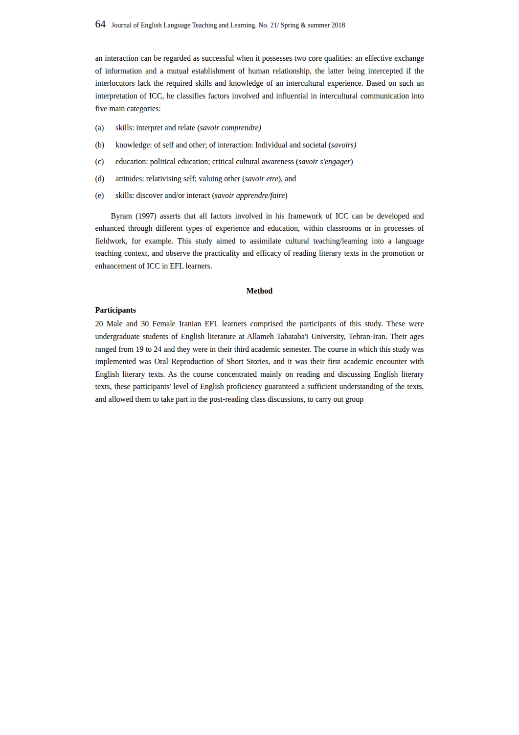64 Journal of English Language Teaching and Learning. No. 21/ Spring & summer 2018
an interaction can be regarded as successful when it possesses two core qualities: an effective exchange of information and a mutual establishment of human relationship, the latter being intercepted if the interlocutors lack the required skills and knowledge of an intercultural experience. Based on such an interpretation of ICC, he classifies factors involved and influential in intercultural communication into five main categories:
(a) skills: interpret and relate (savoir comprendre)
(b) knowledge: of self and other; of interaction: Individual and societal (savoirs)
(c) education: political education; critical cultural awareness (savoir s'engager)
(d) attitudes: relativising self; valuing other (savoir etre), and
(e) skills: discover and/or interact (savoir apprendre/faire)
Byram (1997) asserts that all factors involved in his framework of ICC can be developed and enhanced through different types of experience and education, within classrooms or in processes of fieldwork, for example. This study aimed to assimilate cultural teaching/learning into a language teaching context, and observe the practicality and efficacy of reading literary texts in the promotion or enhancement of ICC in EFL learners.
Method
Participants
20 Male and 30 Female Iranian EFL learners comprised the participants of this study. These were undergraduate students of English literature at Allameh Tabataba'i University, Tehran-Iran. Their ages ranged from 19 to 24 and they were in their third academic semester. The course in which this study was implemented was Oral Reproduction of Short Stories, and it was their first academic encounter with English literary texts. As the course concentrated mainly on reading and discussing English literary texts, these participants' level of English proficiency guaranteed a sufficient understanding of the texts, and allowed them to take part in the post-reading class discussions, to carry out group